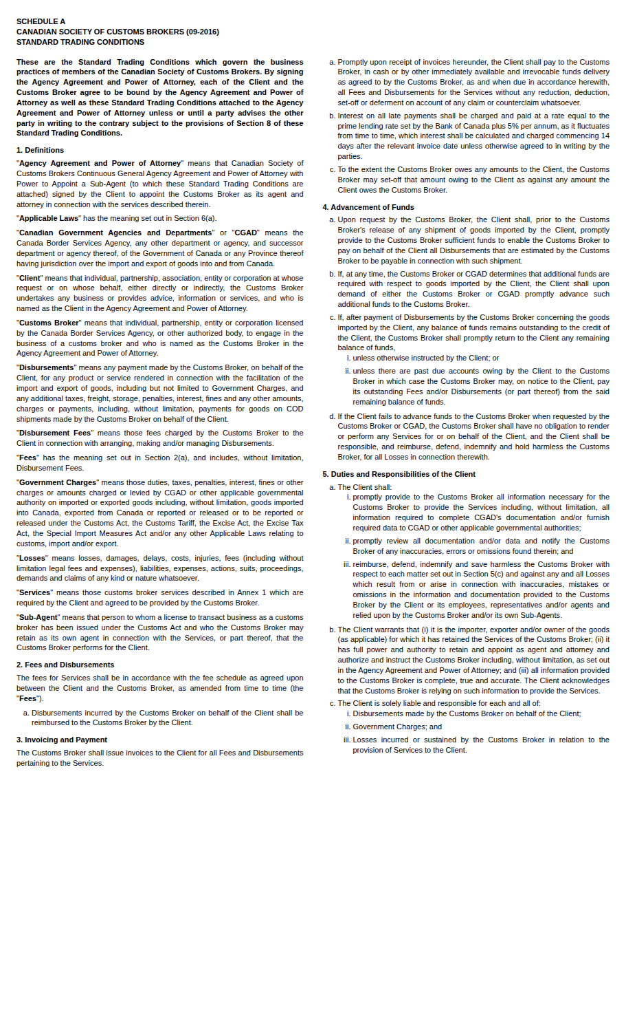SCHEDULE A
CANADIAN SOCIETY OF CUSTOMS BROKERS (09-2016)
STANDARD TRADING CONDITIONS
These are the Standard Trading Conditions which govern the business practices of members of the Canadian Society of Customs Brokers. By signing the Agency Agreement and Power of Attorney, each of the Client and the Customs Broker agree to be bound by the Agency Agreement and Power of Attorney as well as these Standard Trading Conditions attached to the Agency Agreement and Power of Attorney unless or until a party advises the other party in writing to the contrary subject to the provisions of Section 8 of these Standard Trading Conditions.
1. Definitions
"Agency Agreement and Power of Attorney" means that Canadian Society of Customs Brokers Continuous General Agency Agreement and Power of Attorney with Power to Appoint a Sub-Agent (to which these Standard Trading Conditions are attached) signed by the Client to appoint the Customs Broker as its agent and attorney in connection with the services described therein.
"Applicable Laws" has the meaning set out in Section 6(a).
"Canadian Government Agencies and Departments" or "CGAD" means the Canada Border Services Agency, any other department or agency, and successor department or agency thereof, of the Government of Canada or any Province thereof having jurisdiction over the import and export of goods into and from Canada.
"Client" means that individual, partnership, association, entity or corporation at whose request or on whose behalf, either directly or indirectly, the Customs Broker undertakes any business or provides advice, information or services, and who is named as the Client in the Agency Agreement and Power of Attorney.
"Customs Broker" means that individual, partnership, entity or corporation licensed by the Canada Border Services Agency, or other authorized body, to engage in the business of a customs broker and who is named as the Customs Broker in the Agency Agreement and Power of Attorney.
"Disbursements" means any payment made by the Customs Broker, on behalf of the Client, for any product or service rendered in connection with the facilitation of the import and export of goods, including but not limited to Government Charges, and any additional taxes, freight, storage, penalties, interest, fines and any other amounts, charges or payments, including, without limitation, payments for goods on COD shipments made by the Customs Broker on behalf of the Client.
"Disbursement Fees" means those fees charged by the Customs Broker to the Client in connection with arranging, making and/or managing Disbursements.
"Fees" has the meaning set out in Section 2(a), and includes, without limitation, Disbursement Fees.
"Government Charges" means those duties, taxes, penalties, interest, fines or other charges or amounts charged or levied by CGAD or other applicable governmental authority on imported or exported goods including, without limitation, goods imported into Canada, exported from Canada or reported or released or to be reported or released under the Customs Act, the Customs Tariff, the Excise Act, the Excise Tax Act, the Special Import Measures Act and/or any other Applicable Laws relating to customs, import and/or export.
"Losses" means losses, damages, delays, costs, injuries, fees (including without limitation legal fees and expenses), liabilities, expenses, actions, suits, proceedings, demands and claims of any kind or nature whatsoever.
"Services" means those customs broker services described in Annex 1 which are required by the Client and agreed to be provided by the Customs Broker.
"Sub-Agent" means that person to whom a license to transact business as a customs broker has been issued under the Customs Act and who the Customs Broker may retain as its own agent in connection with the Services, or part thereof, that the Customs Broker performs for the Client.
2. Fees and Disbursements
The fees for Services shall be in accordance with the fee schedule as agreed upon between the Client and the Customs Broker, as amended from time to time (the "Fees").
Disbursements incurred by the Customs Broker on behalf of the Client shall be reimbursed to the Customs Broker by the Client.
3. Invoicing and Payment
The Customs Broker shall issue invoices to the Client for all Fees and Disbursements pertaining to the Services.
Promptly upon receipt of invoices hereunder, the Client shall pay to the Customs Broker, in cash or by other immediately available and irrevocable funds delivery as agreed to by the Customs Broker, as and when due in accordance herewith, all Fees and Disbursements for the Services without any reduction, deduction, set-off or deferment on account of any claim or counterclaim whatsoever.
Interest on all late payments shall be charged and paid at a rate equal to the prime lending rate set by the Bank of Canada plus 5% per annum, as it fluctuates from time to time, which interest shall be calculated and charged commencing 14 days after the relevant invoice date unless otherwise agreed to in writing by the parties.
To the extent the Customs Broker owes any amounts to the Client, the Customs Broker may set-off that amount owing to the Client as against any amount the Client owes the Customs Broker.
4. Advancement of Funds
Upon request by the Customs Broker, the Client shall, prior to the Customs Broker's release of any shipment of goods imported by the Client, promptly provide to the Customs Broker sufficient funds to enable the Customs Broker to pay on behalf of the Client all Disbursements that are estimated by the Customs Broker to be payable in connection with such shipment.
If, at any time, the Customs Broker or CGAD determines that additional funds are required with respect to goods imported by the Client, the Client shall upon demand of either the Customs Broker or CGAD promptly advance such additional funds to the Customs Broker.
If, after payment of Disbursements by the Customs Broker concerning the goods imported by the Client, any balance of funds remains outstanding to the credit of the Client, the Customs Broker shall promptly return to the Client any remaining balance of funds,
unless otherwise instructed by the Client; or
unless there are past due accounts owing by the Client to the Customs Broker in which case the Customs Broker may, on notice to the Client, pay its outstanding Fees and/or Disbursements (or part thereof) from the said remaining balance of funds.
If the Client fails to advance funds to the Customs Broker when requested by the Customs Broker or CGAD, the Customs Broker shall have no obligation to render or perform any Services for or on behalf of the Client, and the Client shall be responsible, and reimburse, defend, indemnify and hold harmless the Customs Broker, for all Losses in connection therewith.
5. Duties and Responsibilities of the Client
The Client shall:
promptly provide to the Customs Broker all information necessary for the Customs Broker to provide the Services including, without limitation, all information required to complete CGAD's documentation and/or furnish required data to CGAD or other applicable governmental authorities;
promptly review all documentation and/or data and notify the Customs Broker of any inaccuracies, errors or omissions found therein; and
reimburse, defend, indemnify and save harmless the Customs Broker with respect to each matter set out in Section 5(c) and against any and all Losses which result from or arise in connection with inaccuracies, mistakes or omissions in the information and documentation provided to the Customs Broker by the Client or its employees, representatives and/or agents and relied upon by the Customs Broker and/or its own Sub-Agents.
The Client warrants that (i) it is the importer, exporter and/or owner of the goods (as applicable) for which it has retained the Services of the Customs Broker; (ii) it has full power and authority to retain and appoint as agent and attorney and authorize and instruct the Customs Broker including, without limitation, as set out in the Agency Agreement and Power of Attorney; and (iii) all information provided to the Customs Broker is complete, true and accurate. The Client acknowledges that the Customs Broker is relying on such information to provide the Services.
The Client is solely liable and responsible for each and all of:
Disbursements made by the Customs Broker on behalf of the Client;
Government Charges; and
Losses incurred or sustained by the Customs Broker in relation to the provision of Services to the Client.